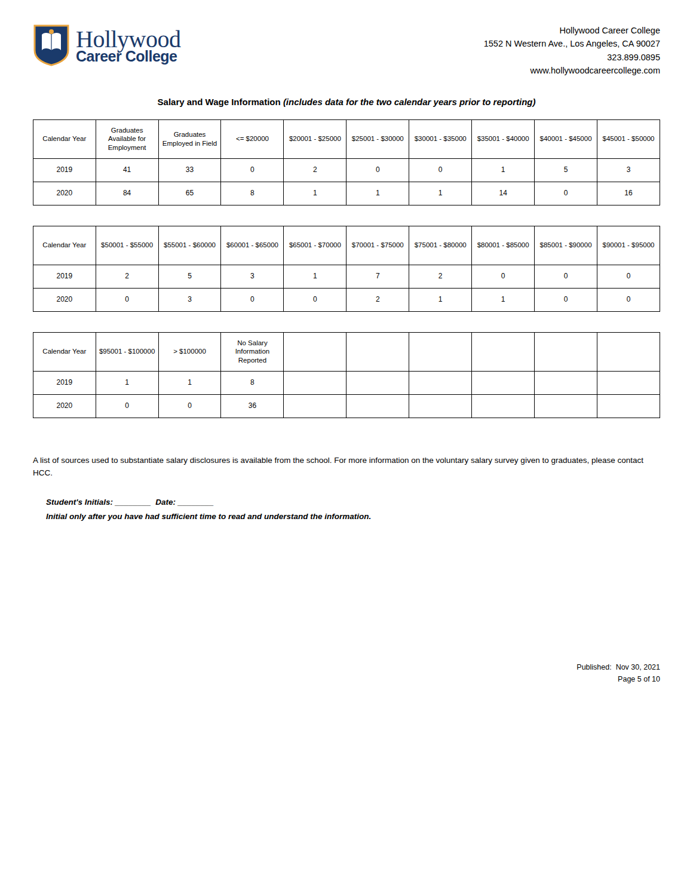Hollywood
Career College
Hollywood Career College
1552 N Western Ave., Los Angeles, CA 90027
323.899.0895
www.hollywoodcareercollege.com
Salary and Wage Information (includes data for the two calendar years prior to reporting)
| Calendar Year | Graduates Available for Employment | Graduates Employed in Field | <= $20000 | $20001 - $25000 | $25001 - $30000 | $30001 - $35000 | $35001 - $40000 | $40001 - $45000 | $45001 - $50000 |
| --- | --- | --- | --- | --- | --- | --- | --- | --- | --- |
| 2019 | 41 | 33 | 0 | 2 | 0 | 0 | 1 | 5 | 3 |
| 2020 | 84 | 65 | 8 | 1 | 1 | 1 | 14 | 0 | 16 |
| Calendar Year | $50001 - $55000 | $55001 - $60000 | $60001 - $65000 | $65001 - $70000 | $70001 - $75000 | $75001 - $80000 | $80001 - $85000 | $85001 - $90000 | $90001 - $95000 |
| --- | --- | --- | --- | --- | --- | --- | --- | --- | --- |
| 2019 | 2 | 5 | 3 | 1 | 7 | 2 | 0 | 0 | 0 |
| 2020 | 0 | 3 | 0 | 0 | 2 | 1 | 1 | 0 | 0 |
| Calendar Year | $95001 - $100000 | > $100000 | No Salary Information Reported | | | | | | |
| --- | --- | --- | --- | --- | --- | --- | --- | --- | --- |
| 2019 | 1 | 1 | 8 | | | | | | |
| 2020 | 0 | 0 | 36 | | | | | | |
A list of sources used to substantiate salary disclosures is available from the school. For more information on the voluntary salary survey given to graduates, please contact HCC.
Student's Initials: ________ Date: ________
Initial only after you have had sufficient time to read and understand the information.
Published: Nov 30, 2021
Page 5 of 10